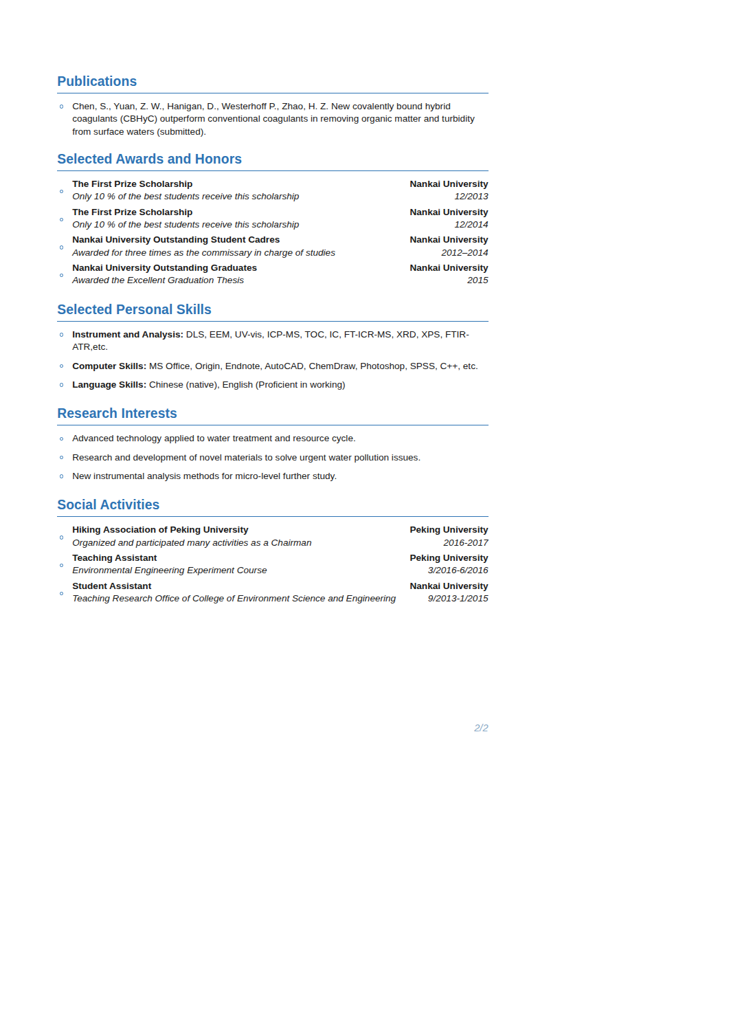Publications
Chen, S., Yuan, Z. W., Hanigan, D., Westerhoff P., Zhao, H. Z. New covalently bound hybrid coagulants (CBHyC) outperform conventional coagulants in removing organic matter and turbidity from surface waters (submitted).
Selected Awards and Honors
The First Prize Scholarship
Nankai University
Only 10 % of the best students receive this scholarship
12/2013
The First Prize Scholarship
Nankai University
Only 10 % of the best students receive this scholarship
12/2014
Nankai University Outstanding Student Cadres
Nankai University
Awarded for three times as the commissary in charge of studies
2012–2014
Nankai University Outstanding Graduates
Nankai University
Awarded the Excellent Graduation Thesis
2015
Selected Personal Skills
Instrument and Analysis: DLS, EEM, UV-vis, ICP-MS, TOC, IC, FT-ICR-MS, XRD, XPS, FTIR-ATR,etc.
Computer Skills: MS Office, Origin, Endnote, AutoCAD, ChemDraw, Photoshop, SPSS, C++, etc.
Language Skills: Chinese (native), English (Proficient in working)
Research Interests
Advanced technology applied to water treatment and resource cycle.
Research and development of novel materials to solve urgent water pollution issues.
New instrumental analysis methods for micro-level further study.
Social Activities
Hiking Association of Peking University
Peking University
Organized and participated many activities as a Chairman
2016-2017
Teaching Assistant
Peking University
Environmental Engineering Experiment Course
3/2016-6/2016
Student Assistant
Nankai University
Teaching Research Office of College of Environment Science and Engineering
9/2013-1/2015
2/2